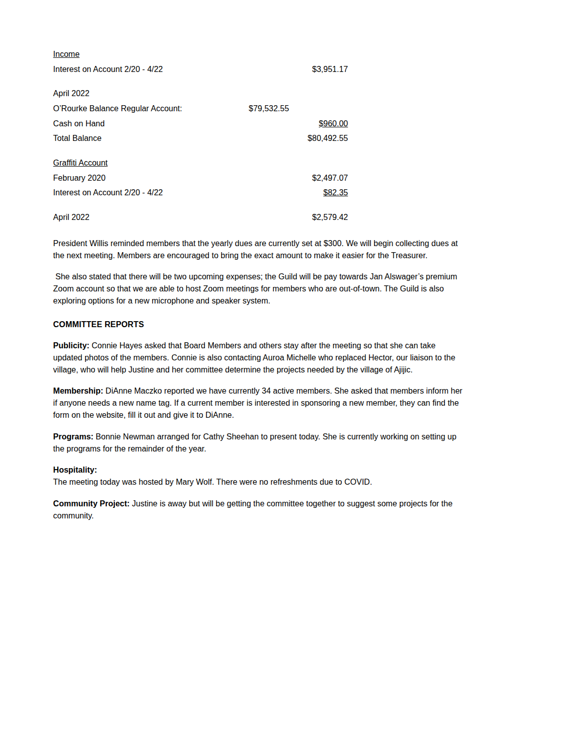| Income | | |
| Interest on Account 2/20 - 4/22 | | $3,951.17 |
| April 2022 | | |
| O’Rourke Balance Regular Account: | $79,532.55 | |
| Cash on Hand | | $960.00 |
| Total Balance | | $80,492.55 |
| Graffiti Account | | |
| February 2020 | | $2,497.07 |
| Interest on Account 2/20 - 4/22 | | $82.35 |
| April 2022 | | $2,579.42 |
President Willis reminded members that the yearly dues are currently set at $300. We will begin collecting dues at the next meeting. Members are encouraged to bring the exact amount to make it easier for the Treasurer.
She also stated that there will be two upcoming expenses; the Guild will be pay towards Jan Alswager’s premium Zoom account so that we are able to host Zoom meetings for members who are out-of-town. The Guild is also exploring options for a new microphone and speaker system.
COMMITTEE REPORTS
Publicity: Connie Hayes asked that Board Members and others stay after the meeting so that she can take updated photos of the members. Connie is also contacting Auroa Michelle who replaced Hector, our liaison to the village, who will help Justine and her committee determine the projects needed by the village of Ajijic.
Membership: DiAnne Maczko reported we have currently 34 active members. She asked that members inform her if anyone needs a new name tag. If a current member is interested in sponsoring a new member, they can find the form on the website, fill it out and give it to DiAnne.
Programs: Bonnie Newman arranged for Cathy Sheehan to present today. She is currently working on setting up the programs for the remainder of the year.
Hospitality:
The meeting today was hosted by Mary Wolf. There were no refreshments due to COVID.
Community Project: Justine is away but will be getting the committee together to suggest some projects for the community.